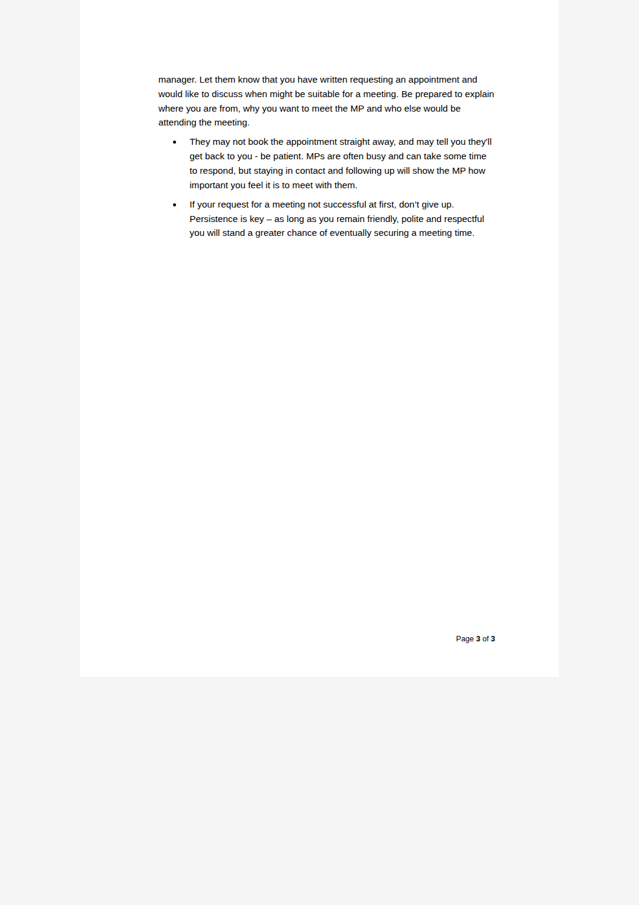manager. Let them know that you have written requesting an appointment and would like to discuss when might be suitable for a meeting. Be prepared to explain where you are from, why you want to meet the MP and who else would be attending the meeting.
They may not book the appointment straight away, and may tell you they'll get back to you - be patient. MPs are often busy and can take some time to respond, but staying in contact and following up will show the MP how important you feel it is to meet with them.
If your request for a meeting not successful at first, don’t give up. Persistence is key – as long as you remain friendly, polite and respectful you will stand a greater chance of eventually securing a meeting time.
Page 3 of 3